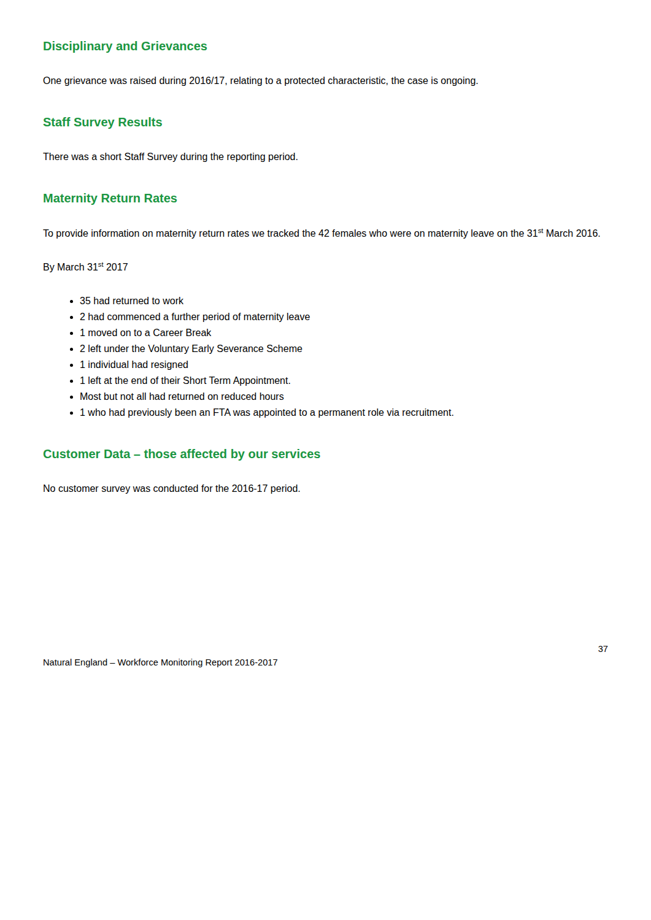Disciplinary and Grievances
One grievance was raised during 2016/17, relating to a protected characteristic, the case is ongoing.
Staff Survey Results
There was a short Staff Survey during the reporting period.
Maternity Return Rates
To provide information on maternity return rates we tracked the 42 females who were on maternity leave on the 31st March 2016.
By March 31st 2017
35 had returned to work
2 had commenced a further period of maternity leave
1 moved on to a Career Break
2 left under the Voluntary Early Severance Scheme
1 individual had resigned
1 left at the end of their Short Term Appointment.
Most but not all had returned on reduced hours
1 who had previously been an FTA was appointed to a permanent role via recruitment.
Customer Data – those affected by our services
No customer survey was conducted for the 2016-17 period.
37 Natural England – Workforce Monitoring Report 2016-2017